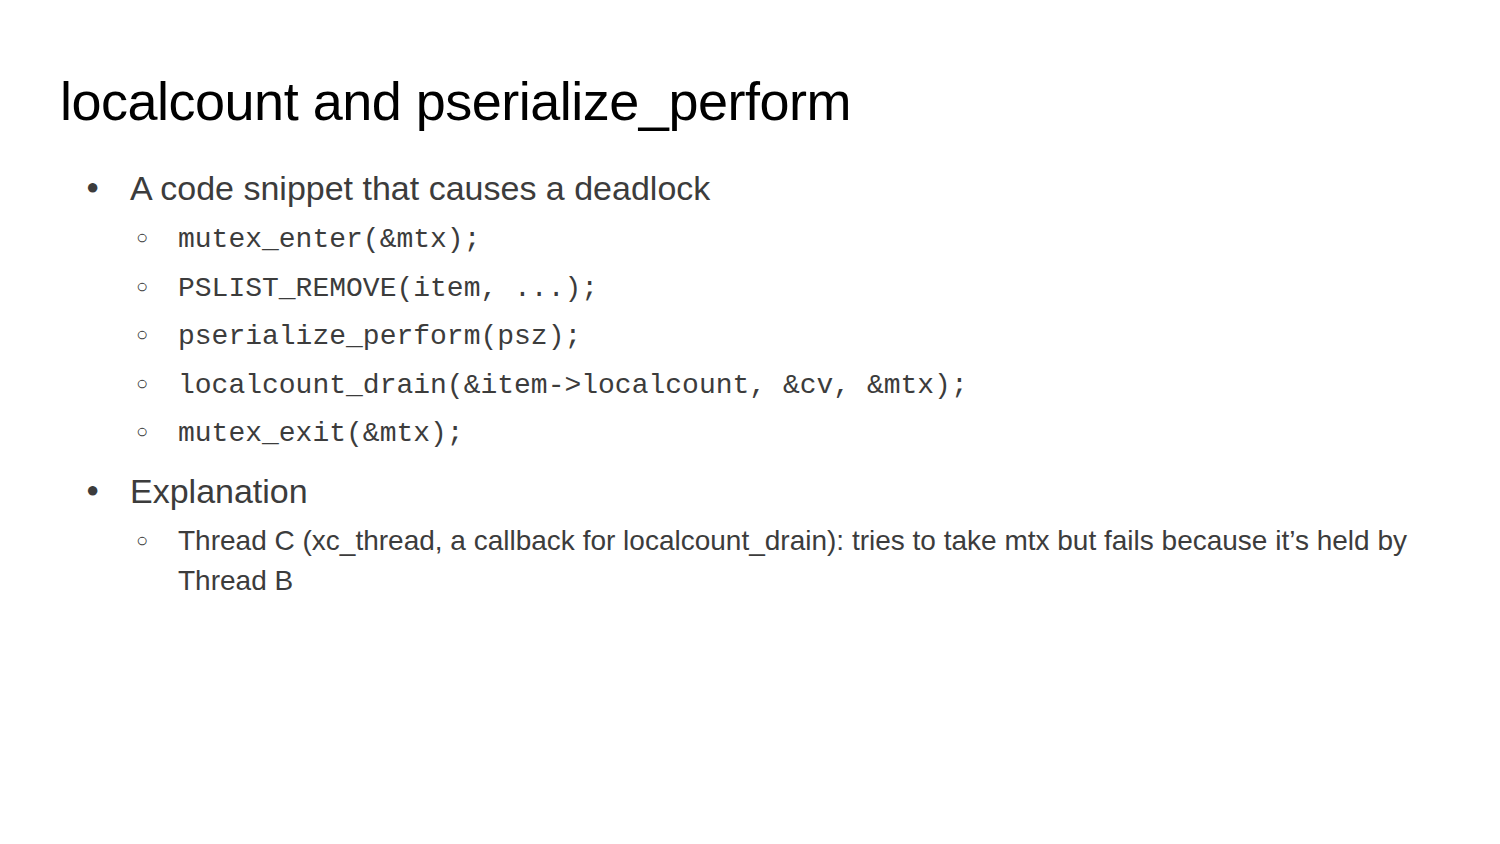localcount and pserialize_perform
A code snippet that causes a deadlock
mutex_enter(&mtx);
PSLIST_REMOVE(item, ...);
pserialize_perform(psz);
localcount_drain(&item->localcount, &cv, &mtx);
mutex_exit(&mtx);
Explanation
Thread C (xc_thread, a callback for localcount_drain): tries to take mtx but fails because it’s held by Thread B